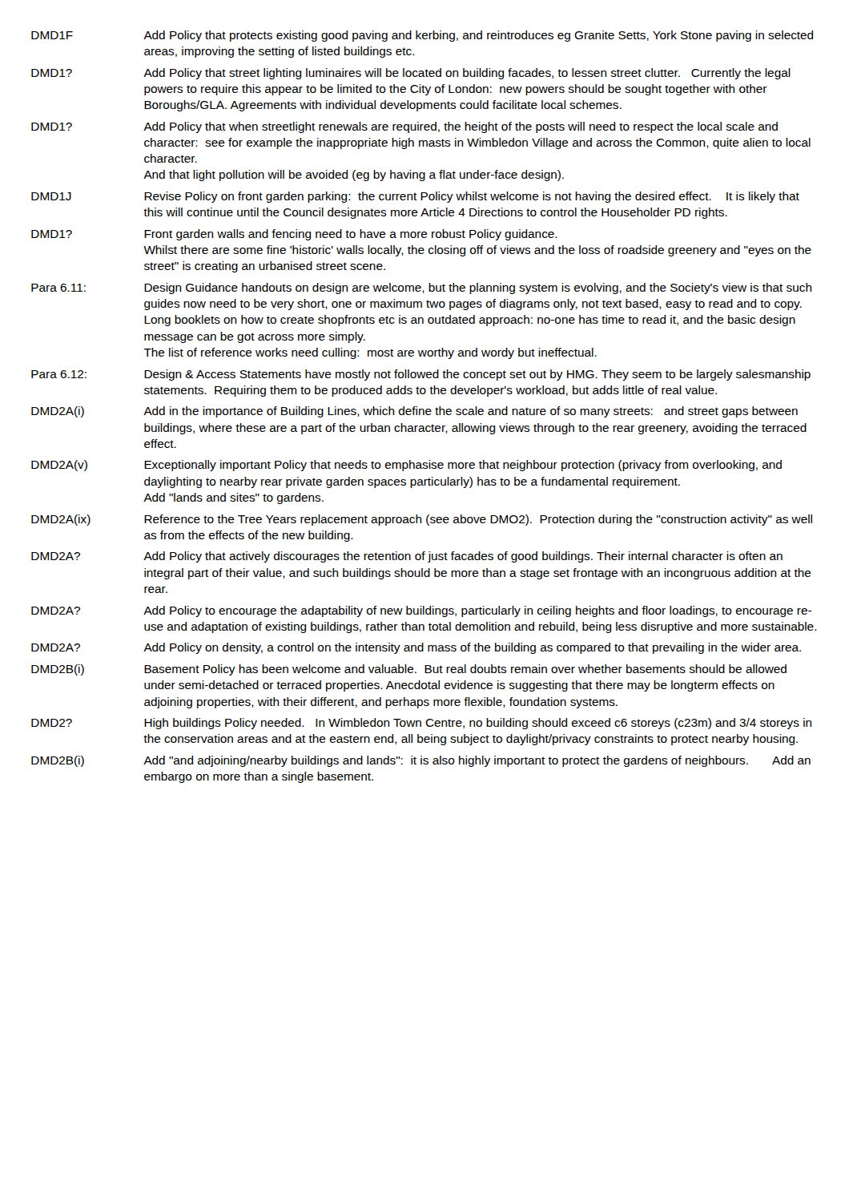| DMD1F | Add Policy that protects existing good paving and kerbing, and reintroduces eg Granite Setts, York Stone paving in selected areas, improving the setting of listed buildings etc. |
| DMD1? | Add Policy that street lighting luminaires will be located on building facades, to lessen street clutter. Currently the legal powers to require this appear to be limited to the City of London: new powers should be sought together with other Boroughs/GLA. Agreements with individual developments could facilitate local schemes. |
| DMD1? | Add Policy that when streetlight renewals are required, the height of the posts will need to respect the local scale and character: see for example the inappropriate high masts in Wimbledon Village and across the Common, quite alien to local character. And that light pollution will be avoided (eg by having a flat under-face design). |
| DMD1J | Revise Policy on front garden parking: the current Policy whilst welcome is not having the desired effect. It is likely that this will continue until the Council designates more Article 4 Directions to control the Householder PD rights. |
| DMD1? | Front garden walls and fencing need to have a more robust Policy guidance. Whilst there are some fine 'historic' walls locally, the closing off of views and the loss of roadside greenery and "eyes on the street" is creating an urbanised street scene. |
| Para 6.11: | Design Guidance handouts on design are welcome, but the planning system is evolving, and the Society's view is that such guides now need to be very short, one or maximum two pages of diagrams only, not text based, easy to read and to copy. Long booklets on how to create shopfronts etc is an outdated approach: no-one has time to read it, and the basic design message can be got across more simply. The list of reference works need culling: most are worthy and wordy but ineffectual. |
| Para 6.12: | Design & Access Statements have mostly not followed the concept set out by HMG. They seem to be largely salesmanship statements. Requiring them to be produced adds to the developer's workload, but adds little of real value. |
| DMD2A(i) | Add in the importance of Building Lines, which define the scale and nature of so many streets: and street gaps between buildings, where these are a part of the urban character, allowing views through to the rear greenery, avoiding the terraced effect. |
| DMD2A(v) | Exceptionally important Policy that needs to emphasise more that neighbour protection (privacy from overlooking, and daylighting to nearby rear private garden spaces particularly) has to be a fundamental requirement. Add "lands and sites" to gardens. |
| DMD2A(ix) | Reference to the Tree Years replacement approach (see above DMO2). Protection during the "construction activity" as well as from the effects of the new building. |
| DMD2A? | Add Policy that actively discourages the retention of just facades of good buildings. Their internal character is often an integral part of their value, and such buildings should be more than a stage set frontage with an incongruous addition at the rear. |
| DMD2A? | Add Policy to encourage the adaptability of new buildings, particularly in ceiling heights and floor loadings, to encourage re-use and adaptation of existing buildings, rather than total demolition and rebuild, being less disruptive and more sustainable. |
| DMD2A? | Add Policy on density, a control on the intensity and mass of the building as compared to that prevailing in the wider area. |
| DMD2B(i) | Basement Policy has been welcome and valuable. But real doubts remain over whether basements should be allowed under semi-detached or terraced properties. Anecdotal evidence is suggesting that there may be longterm effects on adjoining properties, with their different, and perhaps more flexible, foundation systems. |
| DMD2? | High buildings Policy needed. In Wimbledon Town Centre, no building should exceed c6 storeys (c23m) and 3/4 storeys in the conservation areas and at the eastern end, all being subject to daylight/privacy constraints to protect nearby housing. |
| DMD2B(i) | Add "and adjoining/nearby buildings and lands": it is also highly important to protect the gardens of neighbours. Add an embargo on more than a single basement. |